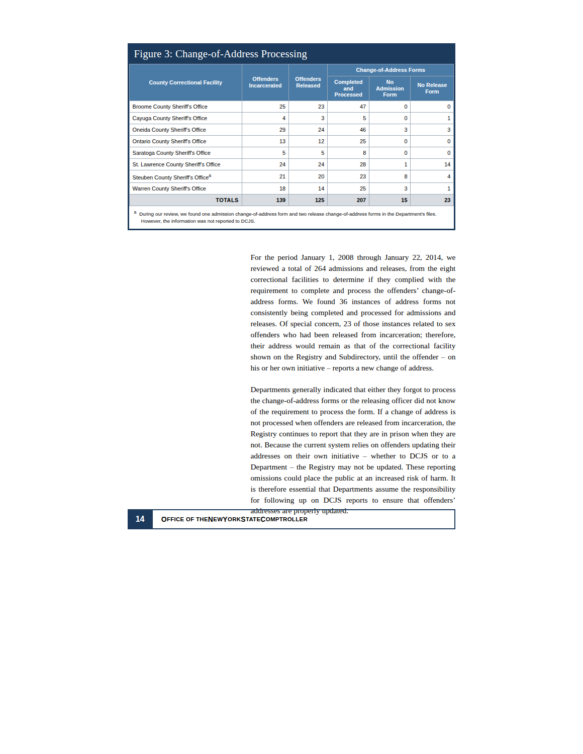Figure 3: Change-of-Address Processing
| County Correctional Facility | Offenders Incarcerated | Offenders Released | Change-of-Address Forms |
| --- | --- | --- | --- |
| Completed and Processed | No Admission Form | No Release Form |
| Broome County Sheriff's Office | 25 | 23 | 47 | 0 | 0 |
| Cayuga County Sheriff's Office | 4 | 3 | 5 | 0 | 1 |
| Oneida County Sheriff's Office | 29 | 24 | 46 | 3 | 3 |
| Ontario County Sheriff's Office | 13 | 12 | 25 | 0 | 0 |
| Saratoga County Sheriff's Office | 5 | 5 | 8 | 0 | 0 |
| St. Lawrence County Sheriff's Office | 24 | 24 | 28 | 1 | 14 |
| Steuben County Sheriff's Office a | 21 | 20 | 23 | 8 | 4 |
| Warren County Sheriff's Office | 18 | 14 | 25 | 3 | 1 |
| TOTALS | 139 | 125 | 207 | 15 | 23 |
a During our review, we found one admission change-of-address form and two release change-of-address forms in the Department's files. However, the information was not reported to DCJS.
For the period January 1, 2008 through January 22, 2014, we reviewed a total of 264 admissions and releases, from the eight correctional facilities to determine if they complied with the requirement to complete and process the offenders’ change-of-address forms. We found 36 instances of address forms not consistently being completed and processed for admissions and releases. Of special concern, 23 of those instances related to sex offenders who had been released from incarceration; therefore, their address would remain as that of the correctional facility shown on the Registry and Subdirectory, until the offender – on his or her own initiative – reports a new change of address.
Departments generally indicated that either they forgot to process the change-of-address forms or the releasing officer did not know of the requirement to process the form. If a change of address is not processed when offenders are released from incarceration, the Registry continues to report that they are in prison when they are not. Because the current system relies on offenders updating their addresses on their own initiative – whether to DCJS or to a Department – the Registry may not be updated. These reporting omissions could place the public at an increased risk of harm. It is therefore essential that Departments assume the responsibility for following up on DCJS reports to ensure that offenders’ addresses are properly updated.
14
OFFICE OF THE NEW YORK STATE COMPTROLLER